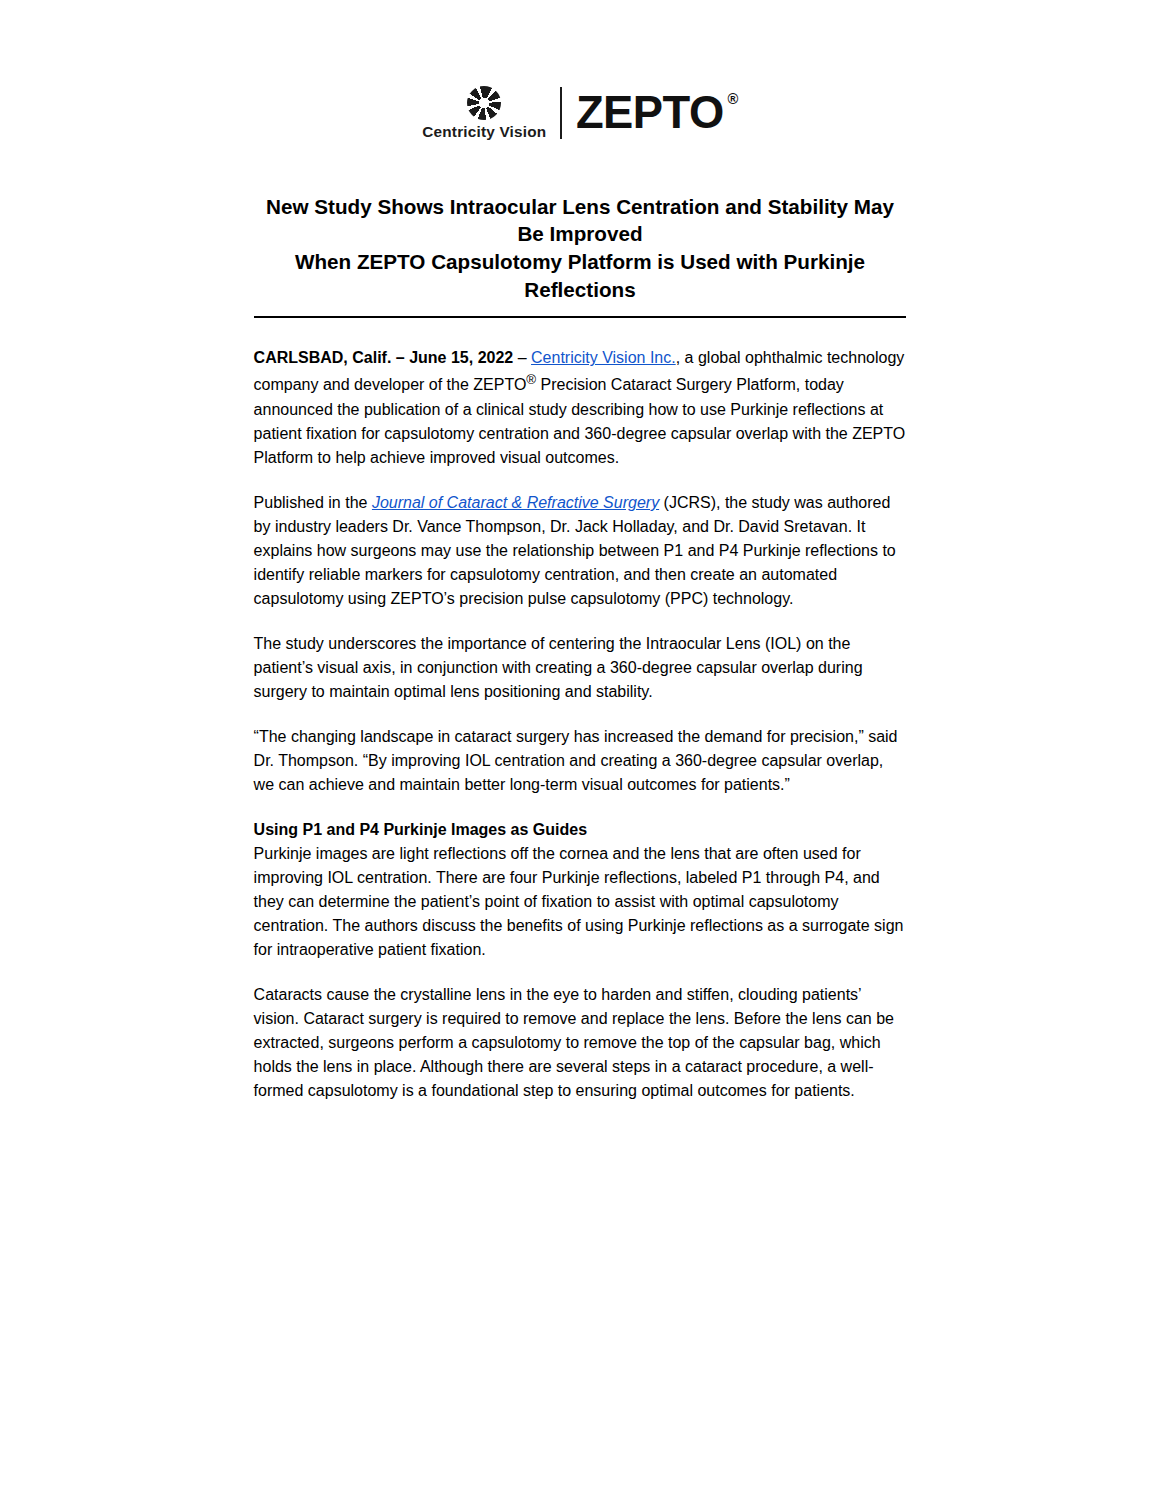Centricity Vision
ZEPTO®
New Study Shows Intraocular Lens Centration and Stability May Be Improved
When ZEPTO Capsulotomy Platform is Used with Purkinje Reflections
CARLSBAD, Calif. – June 15, 2022 – Centricity Vision Inc., a global ophthalmic technology company and developer of the ZEPTO® Precision Cataract Surgery Platform, today announced the publication of a clinical study describing how to use Purkinje reflections at patient fixation for capsulotomy centration and 360-degree capsular overlap with the ZEPTO Platform to help achieve improved visual outcomes.
Published in the Journal of Cataract & Refractive Surgery (JCRS), the study was authored by industry leaders Dr. Vance Thompson, Dr. Jack Holladay, and Dr. David Sretavan. It explains how surgeons may use the relationship between P1 and P4 Purkinje reflections to identify reliable markers for capsulotomy centration, and then create an automated capsulotomy using ZEPTO’s precision pulse capsulotomy (PPC) technology.
The study underscores the importance of centering the Intraocular Lens (IOL) on the patient’s visual axis, in conjunction with creating a 360-degree capsular overlap during surgery to maintain optimal lens positioning and stability.
“The changing landscape in cataract surgery has increased the demand for precision,” said Dr. Thompson. “By improving IOL centration and creating a 360-degree capsular overlap, we can achieve and maintain better long-term visual outcomes for patients.”
Using P1 and P4 Purkinje Images as Guides
Purkinje images are light reflections off the cornea and the lens that are often used for improving IOL centration. There are four Purkinje reflections, labeled P1 through P4, and they can determine the patient’s point of fixation to assist with optimal capsulotomy centration. The authors discuss the benefits of using Purkinje reflections as a surrogate sign for intraoperative patient fixation.
Cataracts cause the crystalline lens in the eye to harden and stiffen, clouding patients’ vision. Cataract surgery is required to remove and replace the lens. Before the lens can be extracted, surgeons perform a capsulotomy to remove the top of the capsular bag, which holds the lens in place. Although there are several steps in a cataract procedure, a well-formed capsulotomy is a foundational step to ensuring optimal outcomes for patients.